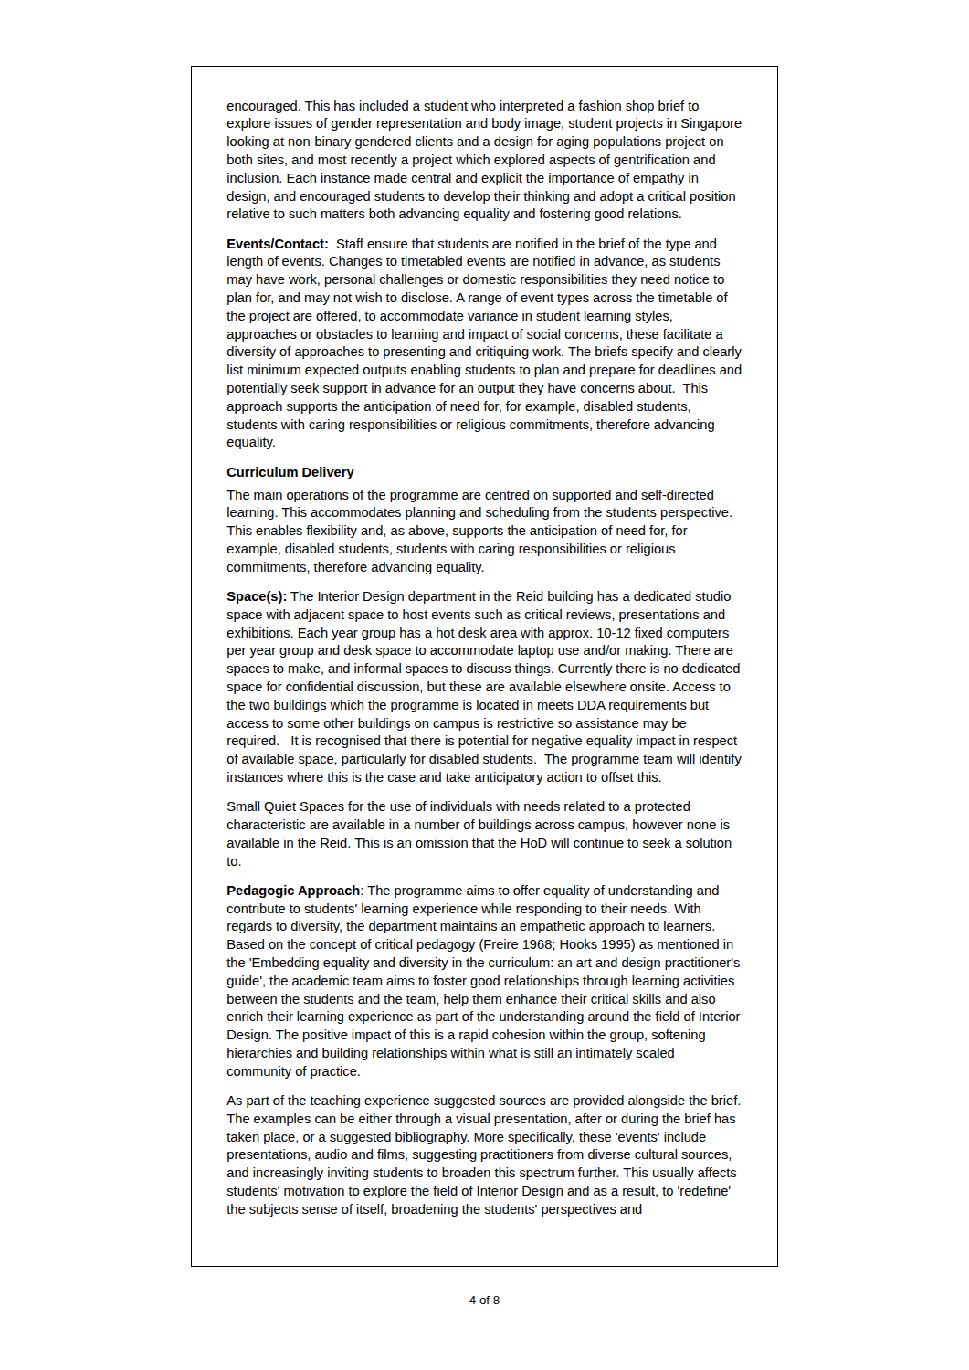encouraged. This has included a student who interpreted a fashion shop brief to explore issues of gender representation and body image, student projects in Singapore looking at non-binary gendered clients and a design for aging populations project on both sites, and most recently a project which explored aspects of gentrification and inclusion. Each instance made central and explicit the importance of empathy in design, and encouraged students to develop their thinking and adopt a critical position relative to such matters both advancing equality and fostering good relations.
Events/Contact: Staff ensure that students are notified in the brief of the type and length of events. Changes to timetabled events are notified in advance, as students may have work, personal challenges or domestic responsibilities they need notice to plan for, and may not wish to disclose. A range of event types across the timetable of the project are offered, to accommodate variance in student learning styles, approaches or obstacles to learning and impact of social concerns, these facilitate a diversity of approaches to presenting and critiquing work. The briefs specify and clearly list minimum expected outputs enabling students to plan and prepare for deadlines and potentially seek support in advance for an output they have concerns about. This approach supports the anticipation of need for, for example, disabled students, students with caring responsibilities or religious commitments, therefore advancing equality.
Curriculum Delivery
The main operations of the programme are centred on supported and self-directed learning. This accommodates planning and scheduling from the students perspective. This enables flexibility and, as above, supports the anticipation of need for, for example, disabled students, students with caring responsibilities or religious commitments, therefore advancing equality.
Space(s): The Interior Design department in the Reid building has a dedicated studio space with adjacent space to host events such as critical reviews, presentations and exhibitions. Each year group has a hot desk area with approx. 10-12 fixed computers per year group and desk space to accommodate laptop use and/or making. There are spaces to make, and informal spaces to discuss things. Currently there is no dedicated space for confidential discussion, but these are available elsewhere onsite. Access to the two buildings which the programme is located in meets DDA requirements but access to some other buildings on campus is restrictive so assistance may be required. It is recognised that there is potential for negative equality impact in respect of available space, particularly for disabled students. The programme team will identify instances where this is the case and take anticipatory action to offset this.
Small Quiet Spaces for the use of individuals with needs related to a protected characteristic are available in a number of buildings across campus, however none is available in the Reid. This is an omission that the HoD will continue to seek a solution to.
Pedagogic Approach: The programme aims to offer equality of understanding and contribute to students' learning experience while responding to their needs. With regards to diversity, the department maintains an empathetic approach to learners. Based on the concept of critical pedagogy (Freire 1968; Hooks 1995) as mentioned in the 'Embedding equality and diversity in the curriculum: an art and design practitioner's guide', the academic team aims to foster good relationships through learning activities between the students and the team, help them enhance their critical skills and also enrich their learning experience as part of the understanding around the field of Interior Design. The positive impact of this is a rapid cohesion within the group, softening hierarchies and building relationships within what is still an intimately scaled community of practice.
As part of the teaching experience suggested sources are provided alongside the brief. The examples can be either through a visual presentation, after or during the brief has taken place, or a suggested bibliography. More specifically, these 'events' include presentations, audio and films, suggesting practitioners from diverse cultural sources, and increasingly inviting students to broaden this spectrum further. This usually affects students' motivation to explore the field of Interior Design and as a result, to 'redefine' the subjects sense of itself, broadening the students' perspectives and
4 of 8